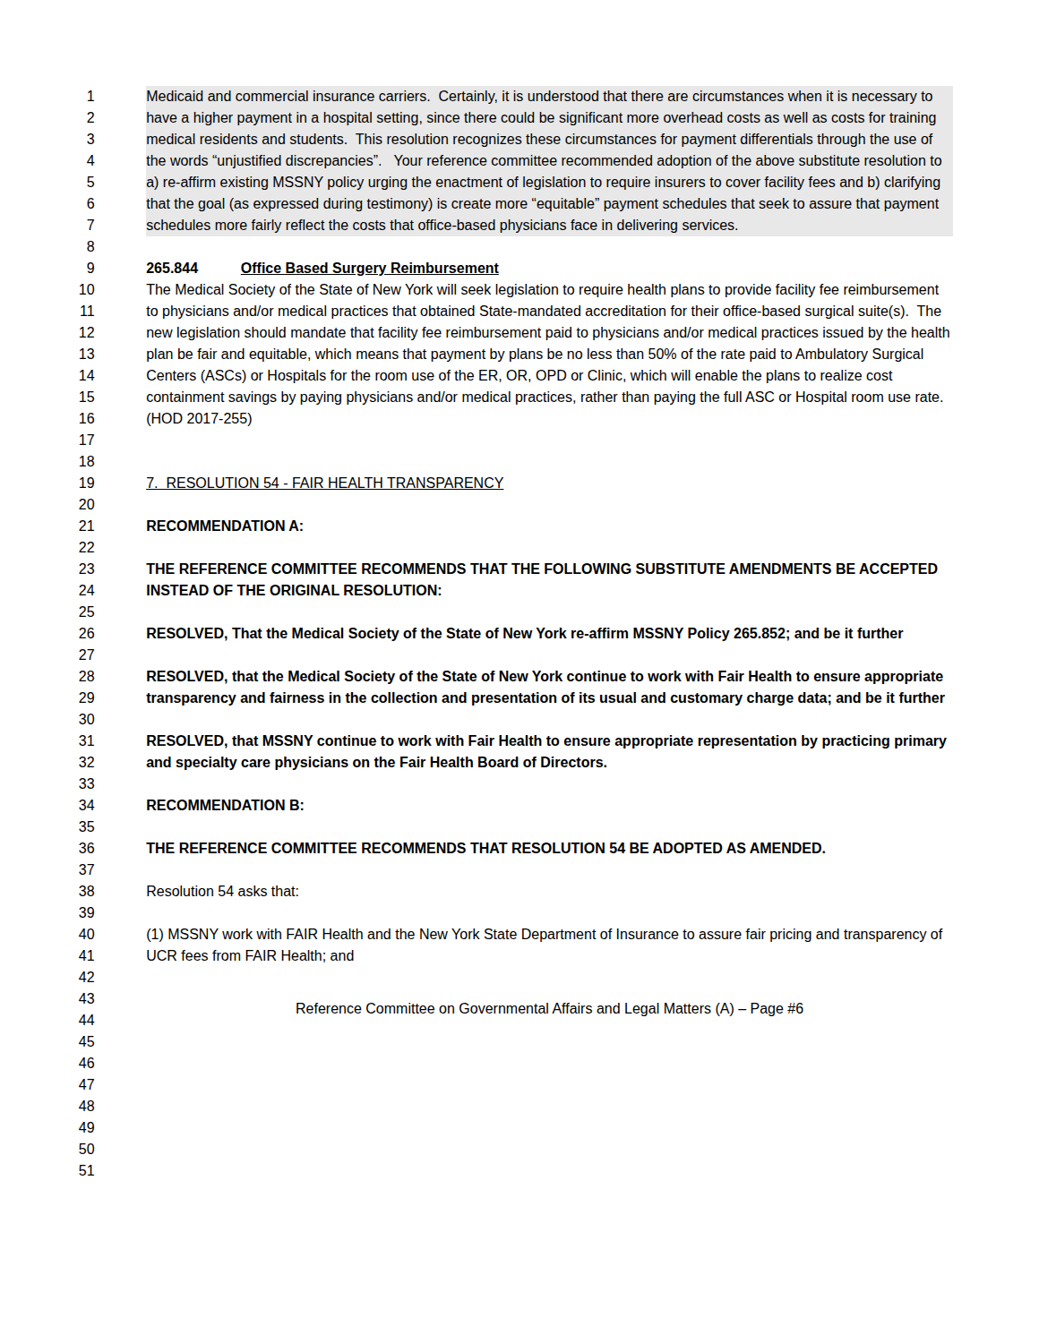1
2
3
4
5
6
7
8
9
10
11
12
13
14
15
16
17
18
19
20
21
22
23
24
25
26
27
28
29
30
31
32
33
34
35
36
37
38
39
40
41
42
43
44
45
46
47
48
49
50
51
Medicaid and commercial insurance carriers. Certainly, it is understood that there are circumstances when it is necessary to have a higher payment in a hospital setting, since there could be significant more overhead costs as well as costs for training medical residents and students. This resolution recognizes these circumstances for payment differentials through the use of the words “unjustified discrepancies”. Your reference committee recommended adoption of the above substitute resolution to a) re-affirm existing MSSNY policy urging the enactment of legislation to require insurers to cover facility fees and b) clarifying that the goal (as expressed during testimony) is create more “equitable” payment schedules that seek to assure that payment schedules more fairly reflect the costs that office-based physicians face in delivering services.
265.844 Office Based Surgery Reimbursement
The Medical Society of the State of New York will seek legislation to require health plans to provide facility fee reimbursement to physicians and/or medical practices that obtained State-mandated accreditation for their office-based surgical suite(s). The new legislation should mandate that facility fee reimbursement paid to physicians and/or medical practices issued by the health plan be fair and equitable, which means that payment by plans be no less than 50% of the rate paid to Ambulatory Surgical Centers (ASCs) or Hospitals for the room use of the ER, OR, OPD or Clinic, which will enable the plans to realize cost containment savings by paying physicians and/or medical practices, rather than paying the full ASC or Hospital room use rate. (HOD 2017-255)
7. RESOLUTION 54 - FAIR HEALTH TRANSPARENCY
RECOMMENDATION A:
THE REFERENCE COMMITTEE RECOMMENDS THAT THE FOLLOWING SUBSTITUTE AMENDMENTS BE ACCEPTED INSTEAD OF THE ORIGINAL RESOLUTION:
RESOLVED, That the Medical Society of the State of New York re-affirm MSSNY Policy 265.852; and be it further
RESOLVED, that the Medical Society of the State of New York continue to work with Fair Health to ensure appropriate transparency and fairness in the collection and presentation of its usual and customary charge data; and be it further
RESOLVED, that MSSNY continue to work with Fair Health to ensure appropriate representation by practicing primary and specialty care physicians on the Fair Health Board of Directors.
RECOMMENDATION B:
THE REFERENCE COMMITTEE RECOMMENDS THAT RESOLUTION 54 BE ADOPTED AS AMENDED.
Resolution 54 asks that:
(1) MSSNY work with FAIR Health and the New York State Department of Insurance to assure fair pricing and transparency of UCR fees from FAIR Health; and
Reference Committee on Governmental Affairs and Legal Matters (A) – Page #6